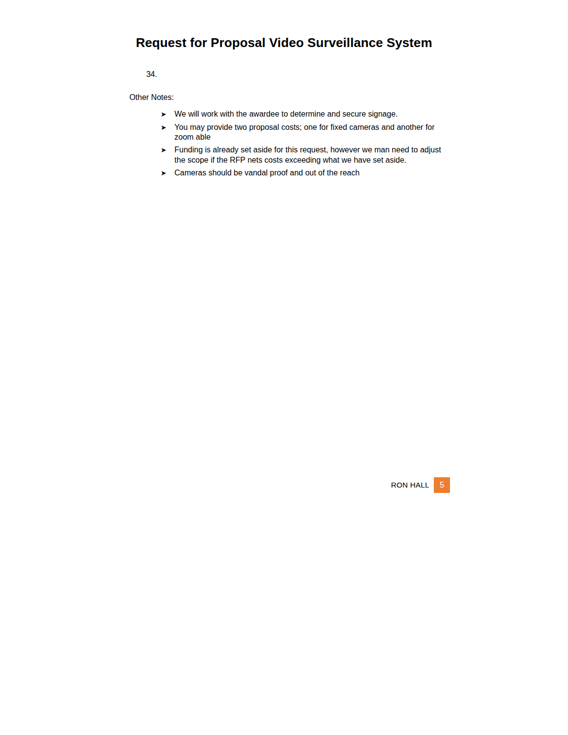Request for Proposal Video Surveillance System
34.
Other Notes:
We will work with the awardee to determine and secure signage.
You may provide two proposal costs; one for fixed cameras and another for zoom able
Funding is already set aside for this request, however we man need to adjust the scope if the RFP nets costs exceeding what we have set aside.
Cameras should be vandal proof and out of the reach
RON HALL
5